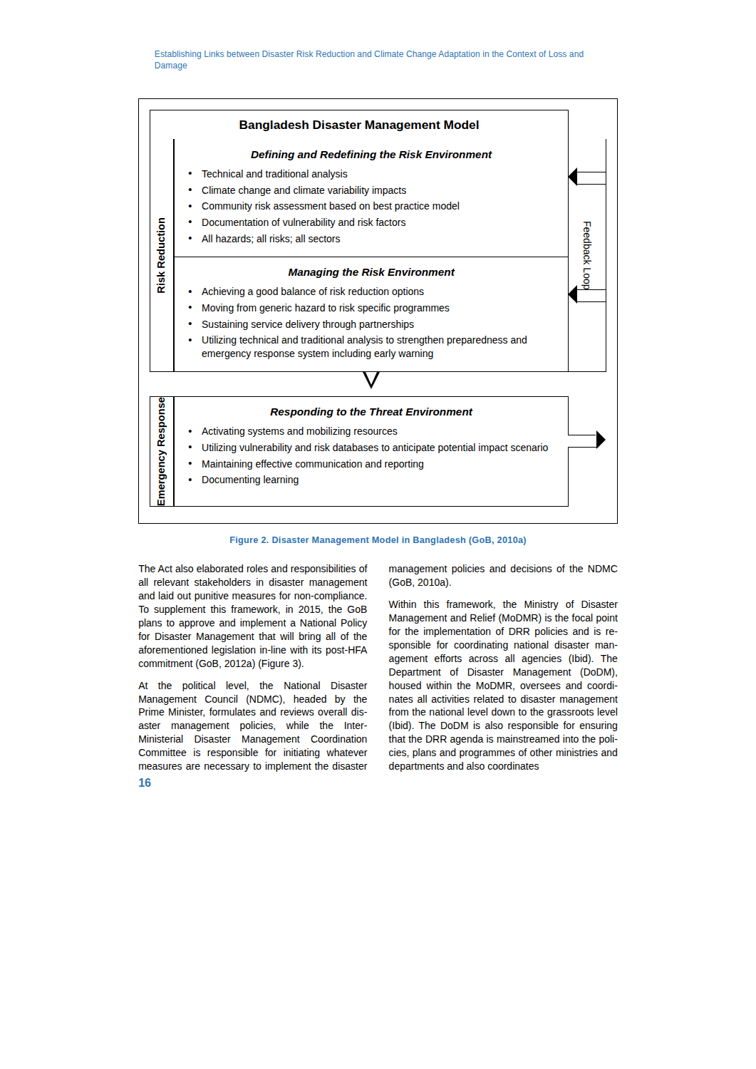Establishing Links between Disaster Risk Reduction and Climate Change Adaptation in the Context of Loss and Damage
Bangladesh Disaster Management Model
Risk Reduction
Defining and Redefining the Risk Environment
Technical and traditional analysis
Climate change and climate variability impacts
Community risk assessment based on best practice model
Documentation of vulnerability and risk factors
All hazards; all risks; all sectors
Feedback Loop
Managing the Risk Environment
Achieving a good balance of risk reduction options
Moving from generic hazard to risk specific programmes
Sustaining service delivery through partnerships
Utilizing technical and traditional analysis to strengthen preparedness and emergency response system including early warning
Emergency Response
Responding to the Threat Environment
Activating systems and mobilizing resources
Utilizing vulnerability and risk databases to anticipate potential impact scenario
Maintaining effective communication and reporting
Documenting learning
Figure 2. Disaster Management Model in Bangladesh (GoB, 2010a)
The Act also elaborated roles and responsibilities of all relevant stakeholders in disaster management and laid out punitive measures for non-compliance. To supplement this framework, in 2015, the GoB plans to approve and implement a National Policy for Disaster Management that will bring all of the aforementioned legislation in-line with its post-HFA commitment (GoB, 2012a) (Figure 3).
At the political level, the National Disaster Management Council (NDMC), headed by the Prime Minister, formulates and reviews overall disaster management policies, while the Inter-Ministerial Disaster Management Coordination Committee is responsible for initiating whatever measures are necessary to implement the disaster management policies and decisions of the NDMC (GoB, 2010a).
Within this framework, the Ministry of Disaster Management and Relief (MoDMR) is the focal point for the implementation of DRR policies and is responsible for coordinating national disaster management efforts across all agencies (Ibid). The Department of Disaster Management (DoDM), housed within the MoDMR, oversees and coordinates all activities related to disaster management from the national level down to the grassroots level (Ibid). The DoDM is also responsible for ensuring that the DRR agenda is mainstreamed into the policies, plans and programmes of other ministries and departments and also coordinates
16